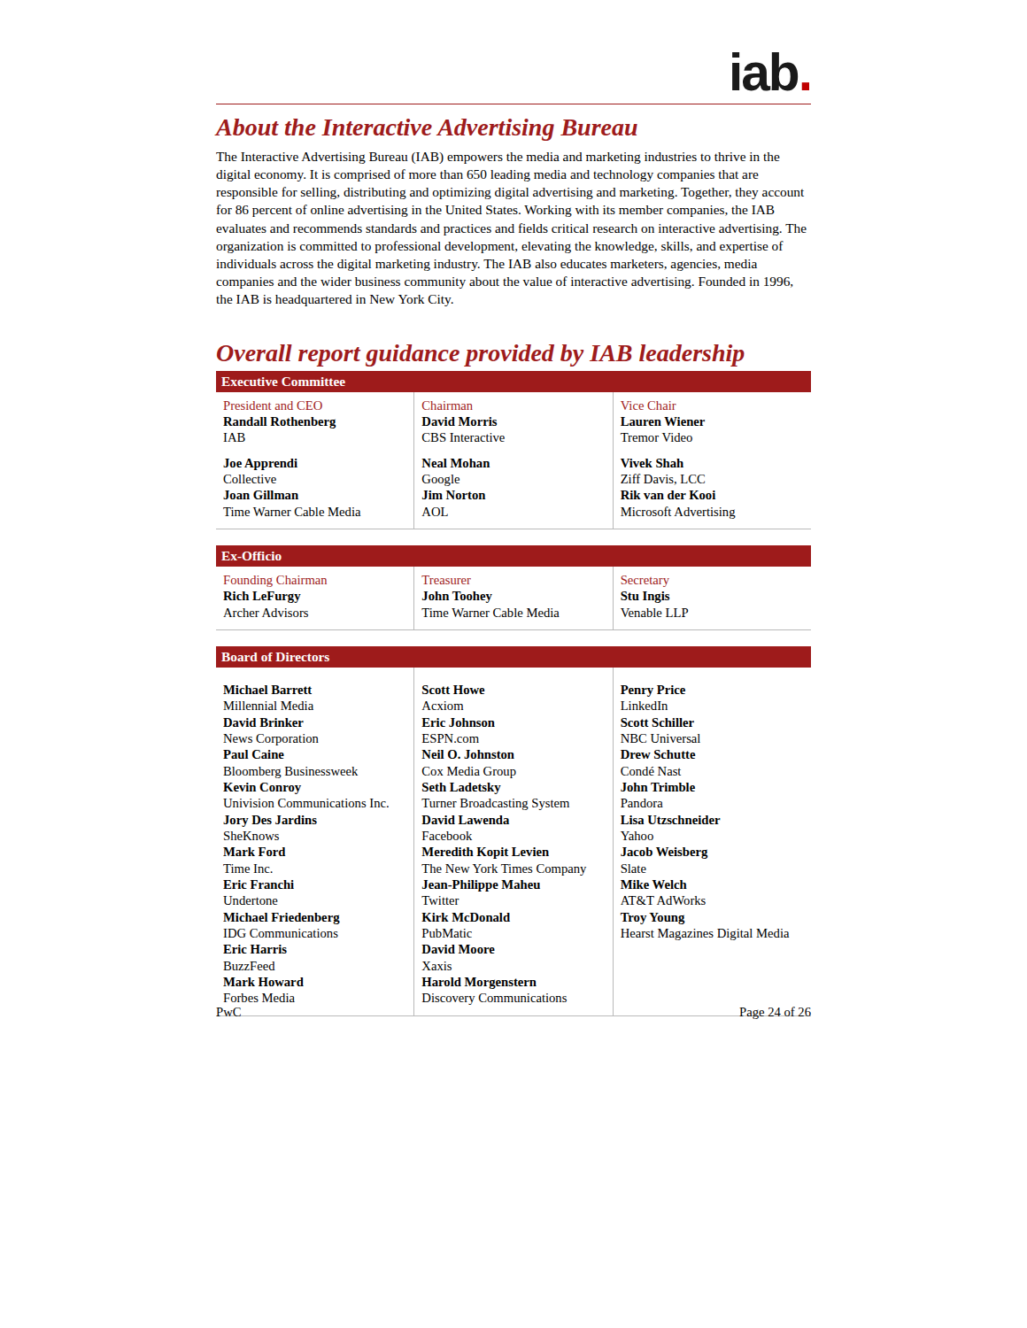iab.
About the Interactive Advertising Bureau
The Interactive Advertising Bureau (IAB) empowers the media and marketing industries to thrive in the digital economy. It is comprised of more than 650 leading media and technology companies that are responsible for selling, distributing and optimizing digital advertising and marketing. Together, they account for 86 percent of online advertising in the United States. Working with its member companies, the IAB evaluates and recommends standards and practices and fields critical research on interactive advertising. The organization is committed to professional development, elevating the knowledge, skills, and expertise of individuals across the digital marketing industry. The IAB also educates marketers, agencies, media companies and the wider business community about the value of interactive advertising. Founded in 1996, the IAB is headquartered in New York City.
Overall report guidance provided by IAB leadership
Executive Committee
| President and CEO Randall Rothenberg IAB Joe Apprendi Collective Joan Gillman Time Warner Cable Media | Chairman David Morris CBS Interactive Neal Mohan Google Jim Norton AOL | Vice Chair Lauren Wiener Tremor Video Vivek Shah Ziff Davis, LCC Rik van der Kooi Microsoft Advertising |
Ex-Officio
| Founding Chairman Rich LeFurgy Archer Advisors | Treasurer John Toohey Time Warner Cable Media | Secretary Stu Ingis Venable LLP |
Board of Directors
| Michael Barrett Millennial Media David Brinker News Corporation Paul Caine Bloomberg Businessweek Kevin Conroy Univision Communications Inc. Jory Des Jardins SheKnows Mark Ford Time Inc. Eric Franchi Undertone Michael Friedenberg IDG Communications Eric Harris BuzzFeed Mark Howard Forbes Media | Scott Howe Acxiom Eric Johnson ESPN.com Neil O. Johnston Cox Media Group Seth Ladetsky Turner Broadcasting System David Lawenda Facebook Meredith Kopit Levien The New York Times Company Jean-Philippe Maheu Twitter Kirk McDonald PubMatic David Moore Xaxis Harold Morgenstern Discovery Communications | Penry Price LinkedIn Scott Schiller NBC Universal Drew Schutte Condé Nast John Trimble Pandora Lisa Utzschneider Yahoo Jacob Weisberg Slate Mike Welch AT&T AdWorks Troy Young Hearst Magazines Digital Media |
PwC
Page 24 of 26